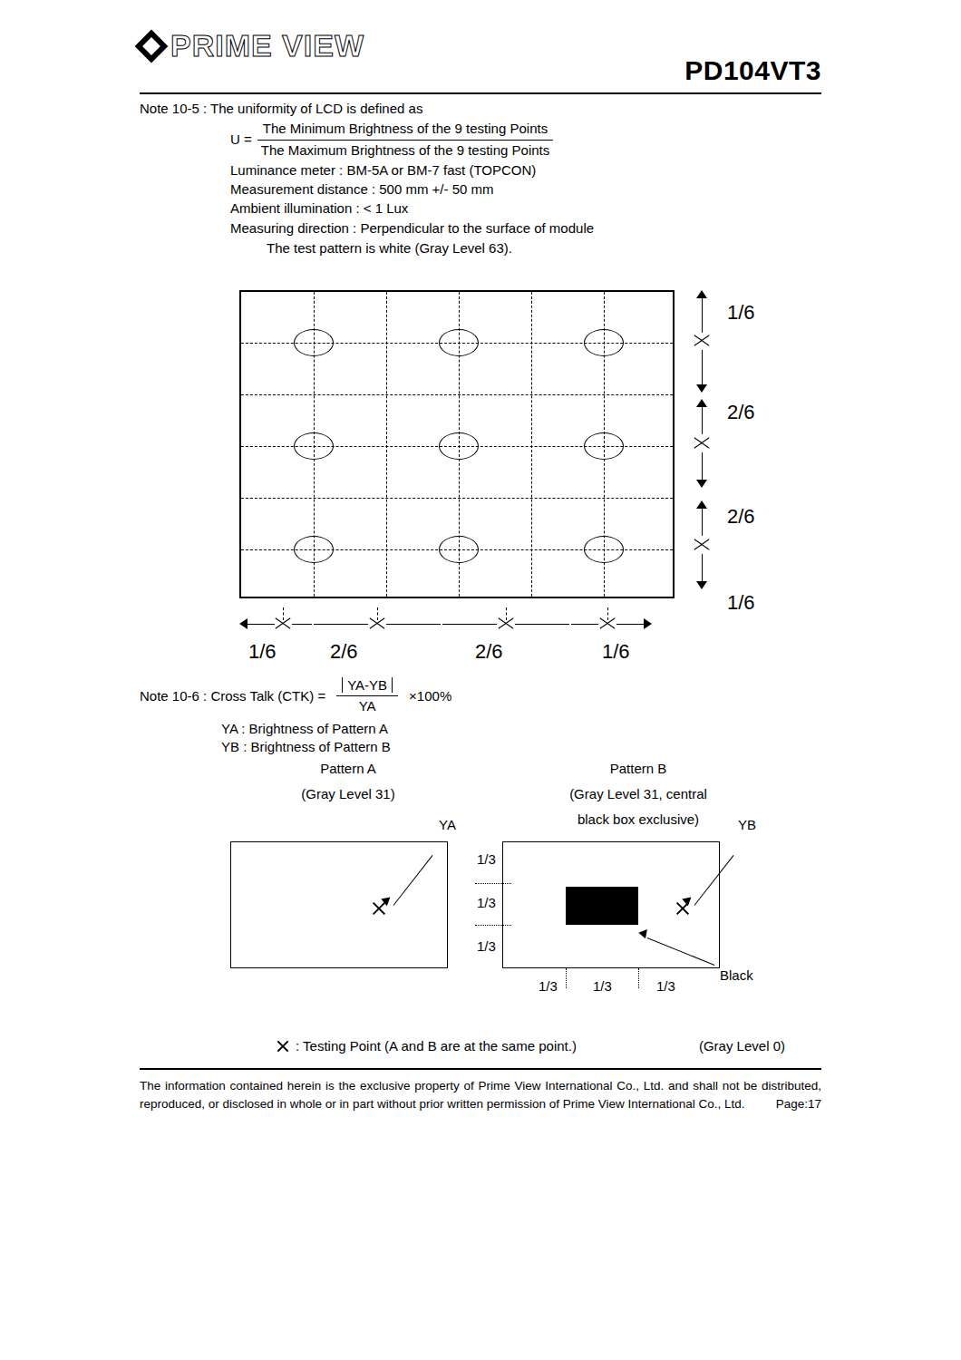PRIME VIEW
PD104VT3
Note 10-5 : The uniformity of LCD is defined as
U = The Minimum Brightness of the 9 testing Points The Maximum Brightness of the 9 testing Points
Luminance meter : BM-5A or BM-7 fast (TOPCON)
Measurement distance : 500 mm +/- 50 mm
Ambient illumination : < 1 Lux
Measuring direction : Perpendicular to the surface of module
The test pattern is white (Gray Level 63).
1/6
2/6
2/6
1/6
1/6
2/6
2/6
1/6
Note 10-6 : Cross Talk (CTK) = YA-YB YA ×100%
YA : Brightness of Pattern A
YB : Brightness of Pattern B
Pattern A
(Gray Level 31)
YA
Pattern B
(Gray Level 31, central
black box exclusive)
YB
1/3
1/3
1/3
1/3
1/3
1/3
Black
: Testing Point (A and B are at the same point.) (Gray Level 0)
The information contained herein is the exclusive property of Prime View International Co., Ltd. and shall not be distributed, reproduced, or disclosed in whole or in part without prior written permission of Prime View International Co., Ltd. Page:17